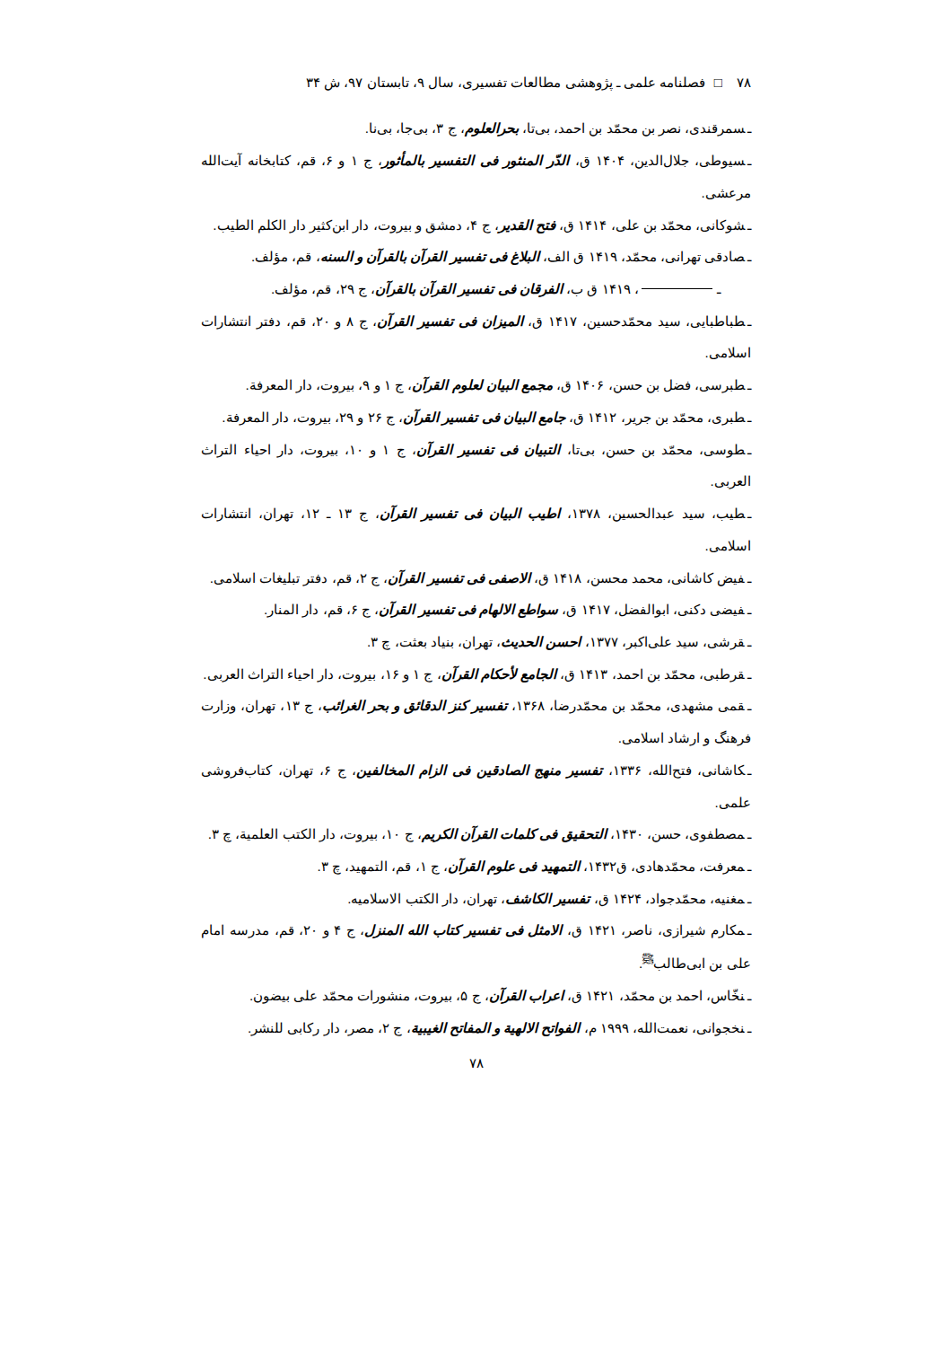۷۸ □ فصلنامه علمی ـ پژوهشی مطالعات تفسیری، سال ۹، تابستان ۹۷، ش ۳۴
ـسمرقندی، نصر بن محمّد بن احمد، بی‌تا، بحرالعلوم، ج ۳، بی‌جا، بی‌نا.
ـسیوطی، جلال‌الدین، ۱۴۰۴ ق، الدّر المنثور فی التفسیر بالمأثور، ج ۱ و ۶، قم، کتابخانه آیت‌الله مرعشی.
ـشوکانی، محمّد بن علی، ۱۴۱۴ ق، فتح القدیر، ج ۴، دمشق و بیروت، دار ابن‌کثیر دار الکلم الطیب.
ـصادقی تهرانی، محمّد، ۱۴۱۹ ق الف، البلاغ فی تفسیر القرآن بالقرآن و السنه، قم، مؤلف.
ـ ، ۱۴۱۹ ق ب، الفرقان فی تفسیر القرآن بالقرآن، ج ۲۹، قم، مؤلف.
ـطباطبایی، سید محمّدحسین، ۱۴۱۷ ق، المیزان فی تفسیر القرآن، ج ۸ و ۲۰، قم، دفتر انتشارات اسلامی.
ـطبرسی، فضل بن حسن، ۱۴۰۶ ق، مجمع البیان لعلوم القرآن، ج ۱ و ۹، بیروت، دار المعرفة.
ـطبری، محمّد بن جریر، ۱۴۱۲ ق، جامع البیان فی تفسیر القرآن، ج ۲۶ و ۲۹، بیروت، دار المعرفة.
ـطوسی، محمّد بن حسن، بی‌تا، التبیان فی تفسیر القرآن، ج ۱ و ۱۰، بیروت، دار احیاء التراث العربی.
ـطیب، سید عبدالحسین، ۱۳۷۸، اطیب البیان فی تفسیر القرآن، ج ۱۳ ـ ۱۲، تهران، انتشارات اسلامی.
ـفیض کاشانی، محمد محسن، ۱۴۱۸ ق، الاصفی فی تفسیر القرآن، ج ۲، قم، دفتر تبلیغات اسلامی.
ـفیضی دکنی، ابوالفضل، ۱۴۱۷ ق، سواطع الالهام فی تفسیر القرآن، ج ۶، قم، دار المنار.
ـقرشی، سید علی‌اکبر، ۱۳۷۷، احسن الحدیث، تهران، بنیاد بعثت، چ ۳.
ـقرطبی، محمّد بن احمد، ۱۴۱۳ ق، الجامع لأحکام القرآن، ج ۱ و ۱۶، بیروت، دار احیاء التراث العربی.
ـقمی مشهدی، محمّد بن محمّدرضا، ۱۳۶۸، تفسیر کنز الدقائق و بحر الغرائب، ج ۱۳، تهران، وزارت فرهنگ و ارشاد اسلامی.
ـکاشانی، فتح‌الله، ۱۳۳۶، تفسیر منهج الصادقین فی الزام المخالفین، ج ۶، تهران، کتاب‌فروشی علمی.
ـمصطفوی، حسن، ۱۴۳۰، التحقیق فی کلمات القرآن الکریم، ج ۱۰، بیروت، دار الکتب العلمیة، چ ۳.
ـمعرفت، محمّدهادی، ق۱۴۳۲، التمهید فی علوم القرآن، ج ۱، قم، التمهید، چ ۳.
ـمغنیه، محمّدجواد، ۱۴۲۴ ق، تفسیر الکاشف، تهران، دار الکتب الاسلامیه.
ـمکارم شیرازی، ناصر، ۱۴۲۱ ق، الامثل فی تفسیر کتاب الله المنزل، ج ۴ و ۲۰، قم، مدرسه امام علی بن ابی‌طالبﷺ.
ـنخّاس، احمد بن محمّد، ۱۴۲۱ ق، اعراب القرآن، ج ۵، بیروت، منشورات محمّد علی بیضون.
ـنخجوانی، نعمت‌الله، ۱۹۹۹ م، الفواتح الالهیة و المفاتح الغیبیة، ج ۲، مصر، دار رکابی للنشر.
۷۸